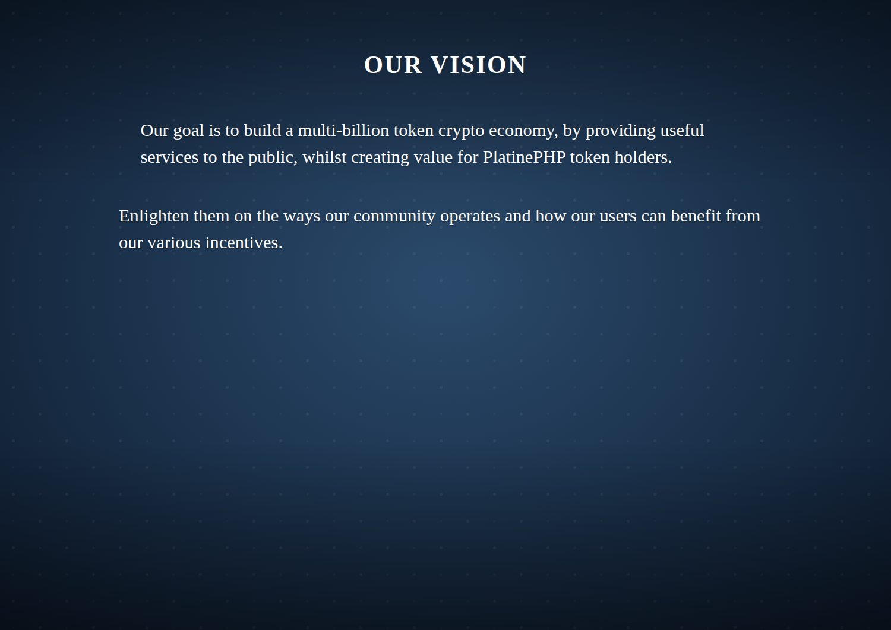Our Vision
Our goal is to build a multi-billion token crypto economy, by providing useful services to the public, whilst creating value for PlatinePHP token holders.
Enlighten them on the ways our community operates and how our users can benefit from our various incentives.